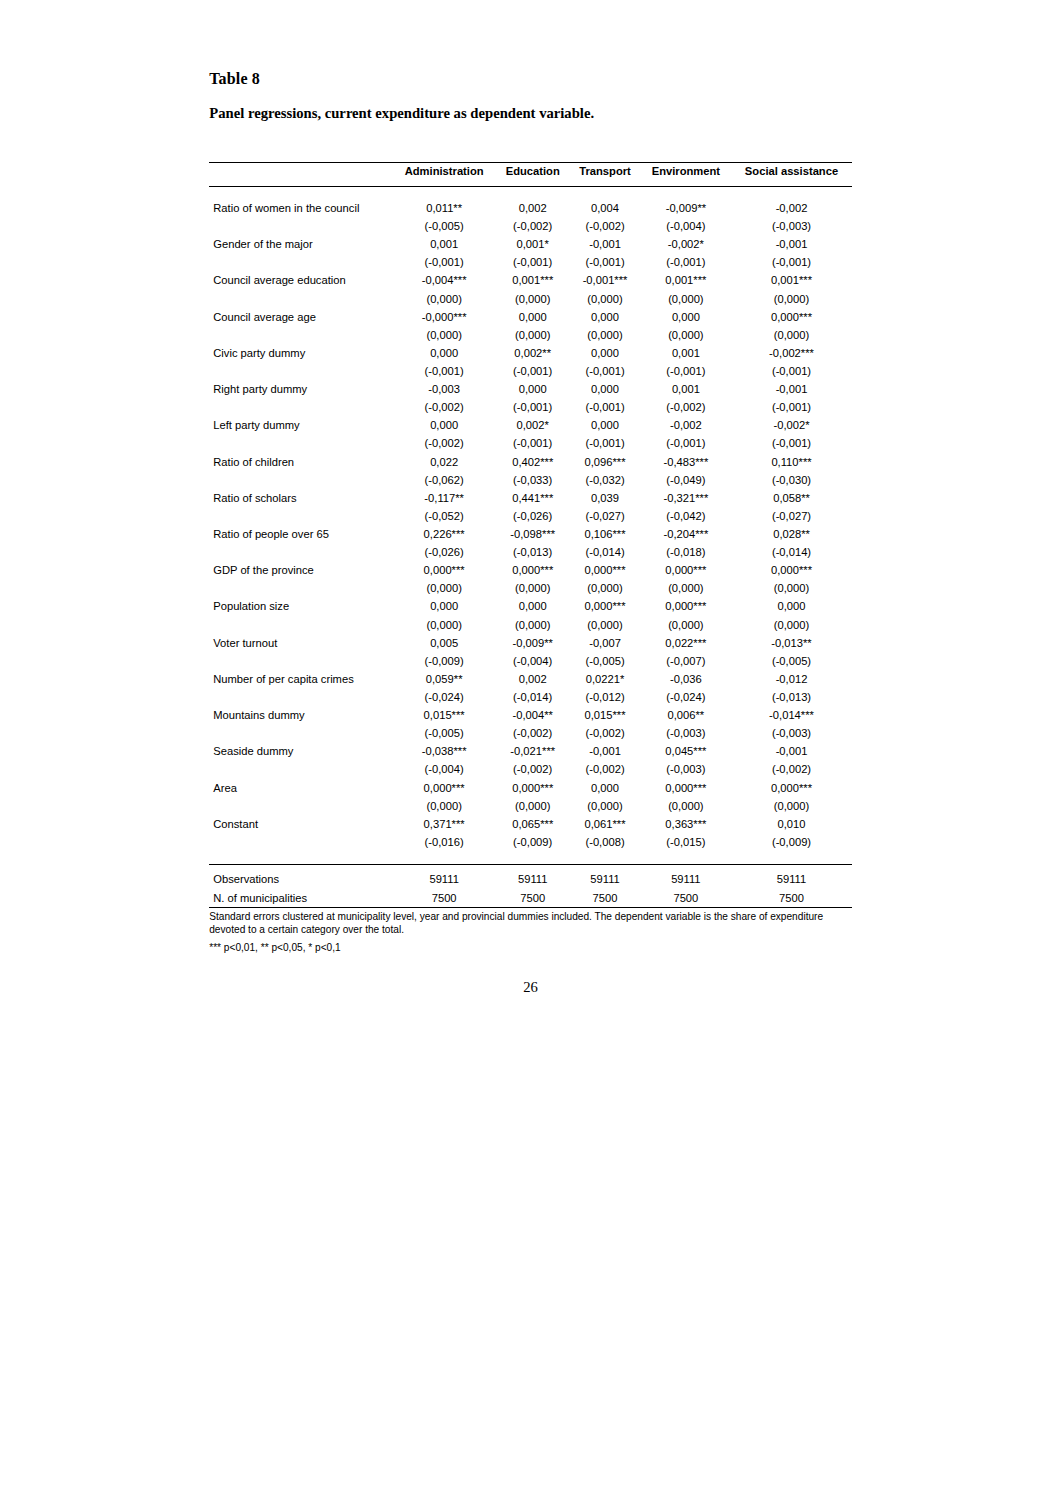Table 8
Panel regressions, current expenditure as dependent variable.
| | Administration | Education | Transport | Environment | Social assistance |
| --- | --- | --- | --- | --- | --- |
| Ratio of women in the council | 0,011** | 0,002 | 0,004 | -0,009** | -0,002 |
| | (-0,005) | (-0,002) | (-0,002) | (-0,004) | (-0,003) |
| Gender of the major | 0,001 | 0,001* | -0,001 | -0,002* | -0,001 |
| | (-0,001) | (-0,001) | (-0,001) | (-0,001) | (-0,001) |
| Council average education | -0,004*** | 0,001*** | -0,001*** | 0,001*** | 0,001*** |
| | (0,000) | (0,000) | (0,000) | (0,000) | (0,000) |
| Council average age | -0,000*** | 0,000 | 0,000 | 0,000 | 0,000*** |
| | (0,000) | (0,000) | (0,000) | (0,000) | (0,000) |
| Civic party dummy | 0,000 | 0,002** | 0,000 | 0,001 | -0,002*** |
| | (-0,001) | (-0,001) | (-0,001) | (-0,001) | (-0,001) |
| Right party dummy | -0,003 | 0,000 | 0,000 | 0,001 | -0,001 |
| | (-0,002) | (-0,001) | (-0,001) | (-0,002) | (-0,001) |
| Left party dummy | 0,000 | 0,002* | 0,000 | -0,002 | -0,002* |
| | (-0,002) | (-0,001) | (-0,001) | (-0,001) | (-0,001) |
| Ratio of children | 0,022 | 0,402*** | 0,096*** | -0,483*** | 0,110*** |
| | (-0,062) | (-0,033) | (-0,032) | (-0,049) | (-0,030) |
| Ratio of scholars | -0,117** | 0,441*** | 0,039 | -0,321*** | 0,058** |
| | (-0,052) | (-0,026) | (-0,027) | (-0,042) | (-0,027) |
| Ratio of people over 65 | 0,226*** | -0,098*** | 0,106*** | -0,204*** | 0,028** |
| | (-0,026) | (-0,013) | (-0,014) | (-0,018) | (-0,014) |
| GDP of the province | 0,000*** | 0,000*** | 0,000*** | 0,000*** | 0,000*** |
| | (0,000) | (0,000) | (0,000) | (0,000) | (0,000) |
| Population size | 0,000 | 0,000 | 0,000*** | 0,000*** | 0,000 |
| | (0,000) | (0,000) | (0,000) | (0,000) | (0,000) |
| Voter turnout | 0,005 | -0,009** | -0,007 | 0,022*** | -0,013** |
| | (-0,009) | (-0,004) | (-0,005) | (-0,007) | (-0,005) |
| Number of per capita crimes | 0,059** | 0,002 | 0,0221* | -0,036 | -0,012 |
| | (-0,024) | (-0,014) | (-0,012) | (-0,024) | (-0,013) |
| Mountains dummy | 0,015*** | -0,004** | 0,015*** | 0,006** | -0,014*** |
| | (-0,005) | (-0,002) | (-0,002) | (-0,003) | (-0,003) |
| Seaside dummy | -0,038*** | -0,021*** | -0,001 | 0,045*** | -0,001 |
| | (-0,004) | (-0,002) | (-0,002) | (-0,003) | (-0,002) |
| Area | 0,000*** | 0,000*** | 0,000 | 0,000*** | 0,000*** |
| | (0,000) | (0,000) | (0,000) | (0,000) | (0,000) |
| Constant | 0,371*** | 0,065*** | 0,061*** | 0,363*** | 0,010 |
| | (-0,016) | (-0,009) | (-0,008) | (-0,015) | (-0,009) |
| Observations | 59111 | 59111 | 59111 | 59111 | 59111 |
| N. of municipalities | 7500 | 7500 | 7500 | 7500 | 7500 |
Standard errors clustered at municipality level, year and provincial dummies included. The dependent variable is the share of expenditure devoted to a certain category over the total.
*** p<0,01, ** p<0,05, * p<0,1
26